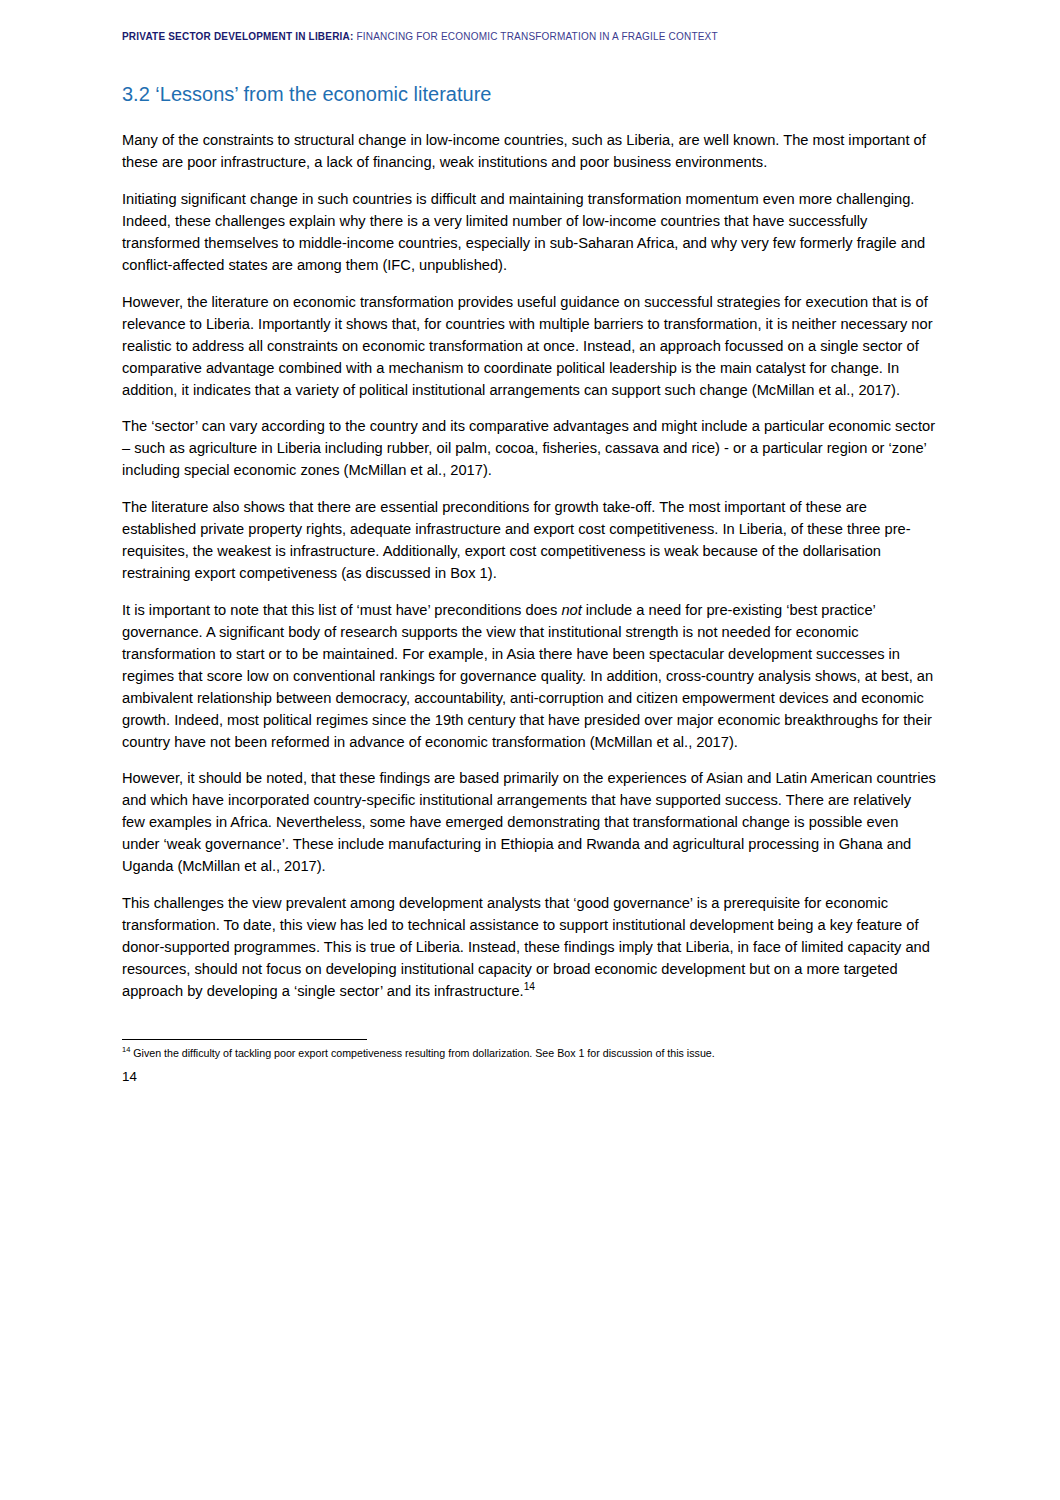PRIVATE SECTOR DEVELOPMENT IN LIBERIA: FINANCING FOR ECONOMIC TRANSFORMATION IN A FRAGILE CONTEXT
3.2 ‘Lessons’ from the economic literature
Many of the constraints to structural change in low-income countries, such as Liberia, are well known. The most important of these are poor infrastructure, a lack of financing, weak institutions and poor business environments.
Initiating significant change in such countries is difficult and maintaining transformation momentum even more challenging. Indeed, these challenges explain why there is a very limited number of low-income countries that have successfully transformed themselves to middle-income countries, especially in sub-Saharan Africa, and why very few formerly fragile and conflict-affected states are among them (IFC, unpublished).
However, the literature on economic transformation provides useful guidance on successful strategies for execution that is of relevance to Liberia. Importantly it shows that, for countries with multiple barriers to transformation, it is neither necessary nor realistic to address all constraints on economic transformation at once. Instead, an approach focussed on a single sector of comparative advantage combined with a mechanism to coordinate political leadership is the main catalyst for change. In addition, it indicates that a variety of political institutional arrangements can support such change (McMillan et al., 2017).
The ‘sector’ can vary according to the country and its comparative advantages and might include a particular economic sector – such as agriculture in Liberia including rubber, oil palm, cocoa, fisheries, cassava and rice) - or a particular region or ‘zone’ including special economic zones (McMillan et al., 2017).
The literature also shows that there are essential preconditions for growth take-off. The most important of these are established private property rights, adequate infrastructure and export cost competitiveness. In Liberia, of these three pre-requisites, the weakest is infrastructure. Additionally, export cost competitiveness is weak because of the dollarisation restraining export competiveness (as discussed in Box 1).
It is important to note that this list of ‘must have’ preconditions does not include a need for pre-existing ‘best practice’ governance. A significant body of research supports the view that institutional strength is not needed for economic transformation to start or to be maintained. For example, in Asia there have been spectacular development successes in regimes that score low on conventional rankings for governance quality. In addition, cross-country analysis shows, at best, an ambivalent relationship between democracy, accountability, anti-corruption and citizen empowerment devices and economic growth. Indeed, most political regimes since the 19th century that have presided over major economic breakthroughs for their country have not been reformed in advance of economic transformation (McMillan et al., 2017).
However, it should be noted, that these findings are based primarily on the experiences of Asian and Latin American countries and which have incorporated country-specific institutional arrangements that have supported success. There are relatively few examples in Africa. Nevertheless, some have emerged demonstrating that transformational change is possible even under ‘weak governance’. These include manufacturing in Ethiopia and Rwanda and agricultural processing in Ghana and Uganda (McMillan et al., 2017).
This challenges the view prevalent among development analysts that ‘good governance’ is a prerequisite for economic transformation. To date, this view has led to technical assistance to support institutional development being a key feature of donor-supported programmes. This is true of Liberia. Instead, these findings imply that Liberia, in face of limited capacity and resources, should not focus on developing institutional capacity or broad economic development but on a more targeted approach by developing a ‘single sector’ and its infrastructure.14
14 Given the difficulty of tackling poor export competiveness resulting from dollarization. See Box 1 for discussion of this issue.
14